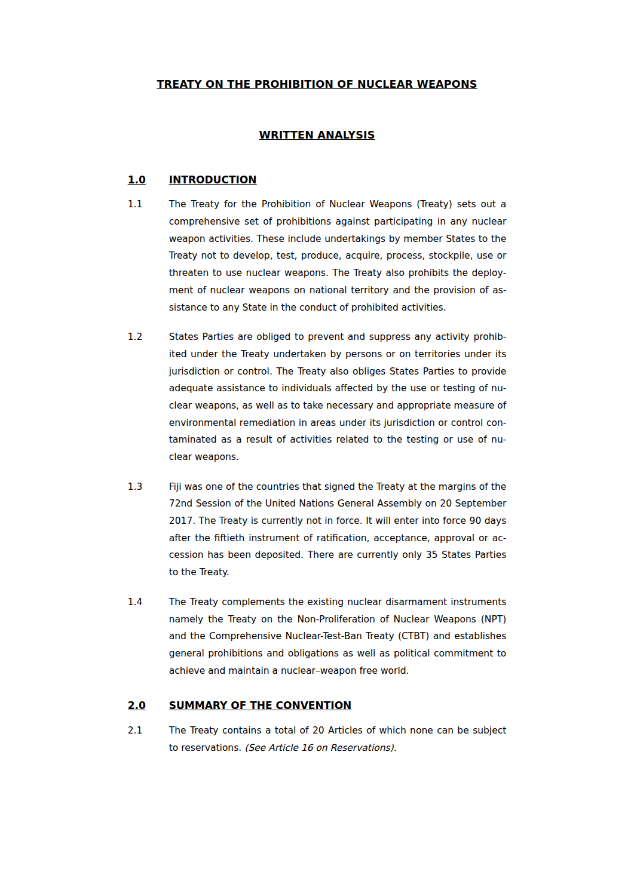TREATY ON THE PROHIBITION OF NUCLEAR WEAPONS
WRITTEN ANALYSIS
1.0 INTRODUCTION
1.1
The Treaty for the Prohibition of Nuclear Weapons (Treaty) sets out a comprehensive set of prohibitions against participating in any nuclear weapon activities. These include undertakings by member States to the Treaty not to develop, test, produce, acquire, process, stockpile, use or threaten to use nuclear weapons. The Treaty also prohibits the deployment of nuclear weapons on national territory and the provision of assistance to any State in the conduct of prohibited activities.
1.2
States Parties are obliged to prevent and suppress any activity prohibited under the Treaty undertaken by persons or on territories under its jurisdiction or control. The Treaty also obliges States Parties to provide adequate assistance to individuals affected by the use or testing of nuclear weapons, as well as to take necessary and appropriate measure of environmental remediation in areas under its jurisdiction or control contaminated as a result of activities related to the testing or use of nuclear weapons.
1.3
Fiji was one of the countries that signed the Treaty at the margins of the 72nd Session of the United Nations General Assembly on 20 September 2017. The Treaty is currently not in force. It will enter into force 90 days after the fiftieth instrument of ratification, acceptance, approval or accession has been deposited. There are currently only 35 States Parties to the Treaty.
1.4
The Treaty complements the existing nuclear disarmament instruments namely the Treaty on the Non-Proliferation of Nuclear Weapons (NPT) and the Comprehensive Nuclear-Test-Ban Treaty (CTBT) and establishes general prohibitions and obligations as well as political commitment to achieve and maintain a nuclear–weapon free world.
2.0 SUMMARY OF THE CONVENTION
2.1
The Treaty contains a total of 20 Articles of which none can be subject to reservations. (See Article 16 on Reservations).